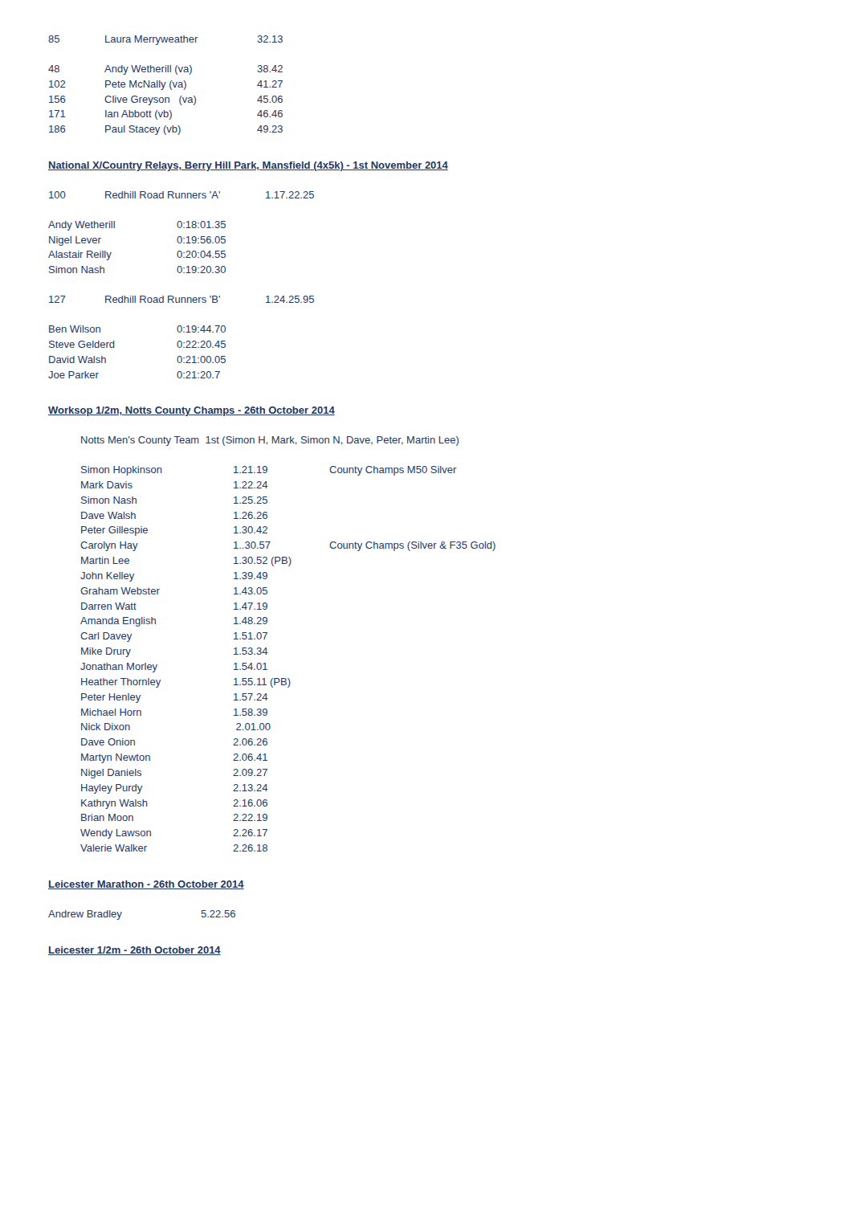| 85 | Laura Merryweather | 32.13 |
| 48 | Andy Wetherill (va) | 38.42 |
| 102 | Pete McNally (va) | 41.27 |
| 156 | Clive Greyson (va) | 45.06 |
| 171 | Ian Abbott (vb) | 46.46 |
| 186 | Paul Stacey (vb) | 49.23 |
National X/Country Relays, Berry Hill Park, Mansfield (4x5k) - 1st November 2014
| 100 | Redhill Road Runners 'A' | 1.17.22.25 |
| Andy Wetherill | 0:18:01.35 |
| Nigel Lever | 0:19:56.05 |
| Alastair Reilly | 0:20:04.55 |
| Simon Nash | 0:19:20.30 |
| 127 | Redhill Road Runners 'B' | 1.24.25.95 |
| Ben Wilson | 0:19:44.70 |
| Steve Gelderd | 0:22:20.45 |
| David Walsh | 0:21:00.05 |
| Joe Parker | 0:21:20.7 |
Worksop 1/2m, Notts County Champs - 26th October 2014
Notts Men's County Team 1st (Simon H, Mark, Simon N, Dave, Peter, Martin Lee)
| Simon Hopkinson | 1.21.19 | County Champs M50 Silver |
| Mark Davis | 1.22.24 | |
| Simon Nash | 1.25.25 | |
| Dave Walsh | 1.26.26 | |
| Peter Gillespie | 1.30.42 | |
| Carolyn Hay | 1..30.57 | County Champs (Silver & F35 Gold) |
| Martin Lee | 1.30.52 (PB) | |
| John Kelley | 1.39.49 | |
| Graham Webster | 1.43.05 | |
| Darren Watt | 1.47.19 | |
| Amanda English | 1.48.29 | |
| Carl Davey | 1.51.07 | |
| Mike Drury | 1.53.34 | |
| Jonathan Morley | 1.54.01 | |
| Heather Thornley | 1.55.11 (PB) | |
| Peter Henley | 1.57.24 | |
| Michael Horn | 1.58.39 | |
| Nick Dixon | 2.01.00 | |
| Dave Onion | 2.06.26 | |
| Martyn Newton | 2.06.41 | |
| Nigel Daniels | 2.09.27 | |
| Hayley Purdy | 2.13.24 | |
| Kathryn Walsh | 2.16.06 | |
| Brian Moon | 2.22.19 | |
| Wendy Lawson | 2.26.17 | |
| Valerie Walker | 2.26.18 | |
Leicester Marathon - 26th October 2014
| Andrew Bradley | 5.22.56 |
Leicester 1/2m - 26th October 2014